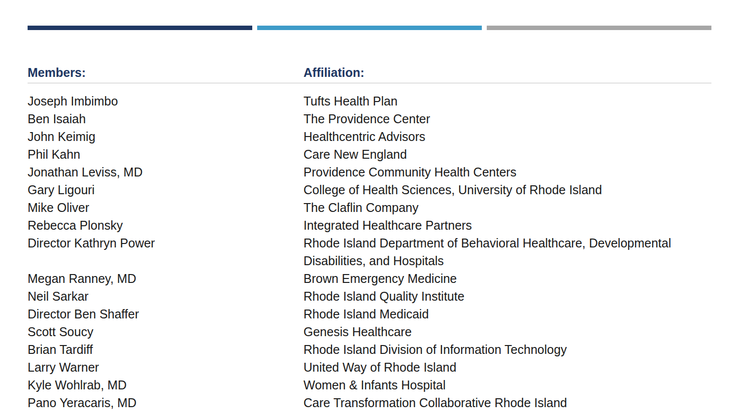Members:
Affiliation:
Joseph Imbimbo
Ben Isaiah
John Keimig
Phil Kahn
Jonathan Leviss, MD
Gary Ligouri
Mike Oliver
Rebecca Plonsky
Director Kathryn Power
Megan Ranney, MD
Neil Sarkar
Director Ben Shaffer
Scott Soucy
Brian Tardiff
Larry Warner
Kyle Wohlrab, MD
Pano Yeracaris, MD
Tufts Health Plan
The Providence Center
Healthcentric Advisors
Care New England
Providence Community Health Centers
College of Health Sciences, University of Rhode Island
The Claflin Company
Integrated Healthcare Partners
Rhode Island Department of Behavioral Healthcare, Developmental Disabilities, and Hospitals
Brown Emergency Medicine
Rhode Island Quality Institute
Rhode Island Medicaid
Genesis Healthcare
Rhode Island Division of Information Technology
United Way of Rhode Island
Women & Infants Hospital
Care Transformation Collaborative Rhode Island